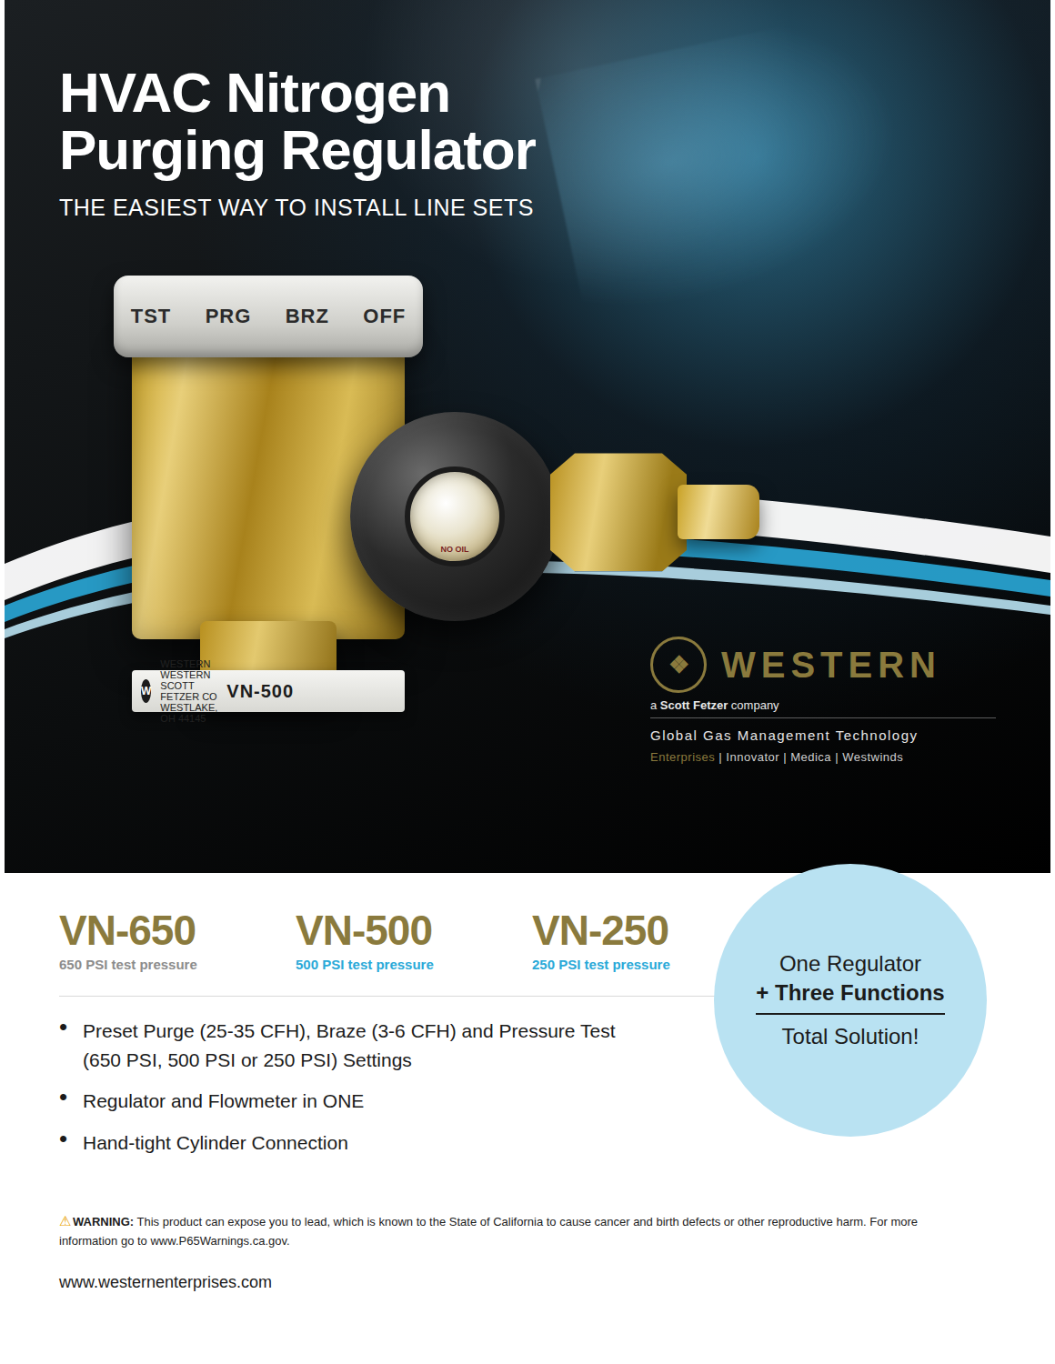HVAC Nitrogen
Purging Regulator
The easiest way to install line sets
TST PRG BRZ OFF
NO OIL
W WESTERN
WESTERN SCOTT FETZER CO
WESTLAKE, OH 44145 VN-500
❖
WESTERN
a Scott Fetzer company
Global Gas Management Technology
Enterprises | Innovator | Medica | Westwinds
VN-650
650 PSI test pressure
VN-500
500 PSI test pressure
VN-250
250 PSI test pressure
One Regulator
+ Three Functions
Total Solution!
Preset Purge (25-35 CFH), Braze (3-6 CFH) and Pressure Test (650 PSI, 500 PSI or 250 PSI) Settings
Regulator and Flowmeter in ONE
Hand-tight Cylinder Connection
⚠WARNING: This product can expose you to lead, which is known to the State of California to cause cancer and birth defects or other reproductive harm. For more information go to www.P65Warnings.ca.gov.
www.westernenterprises.com